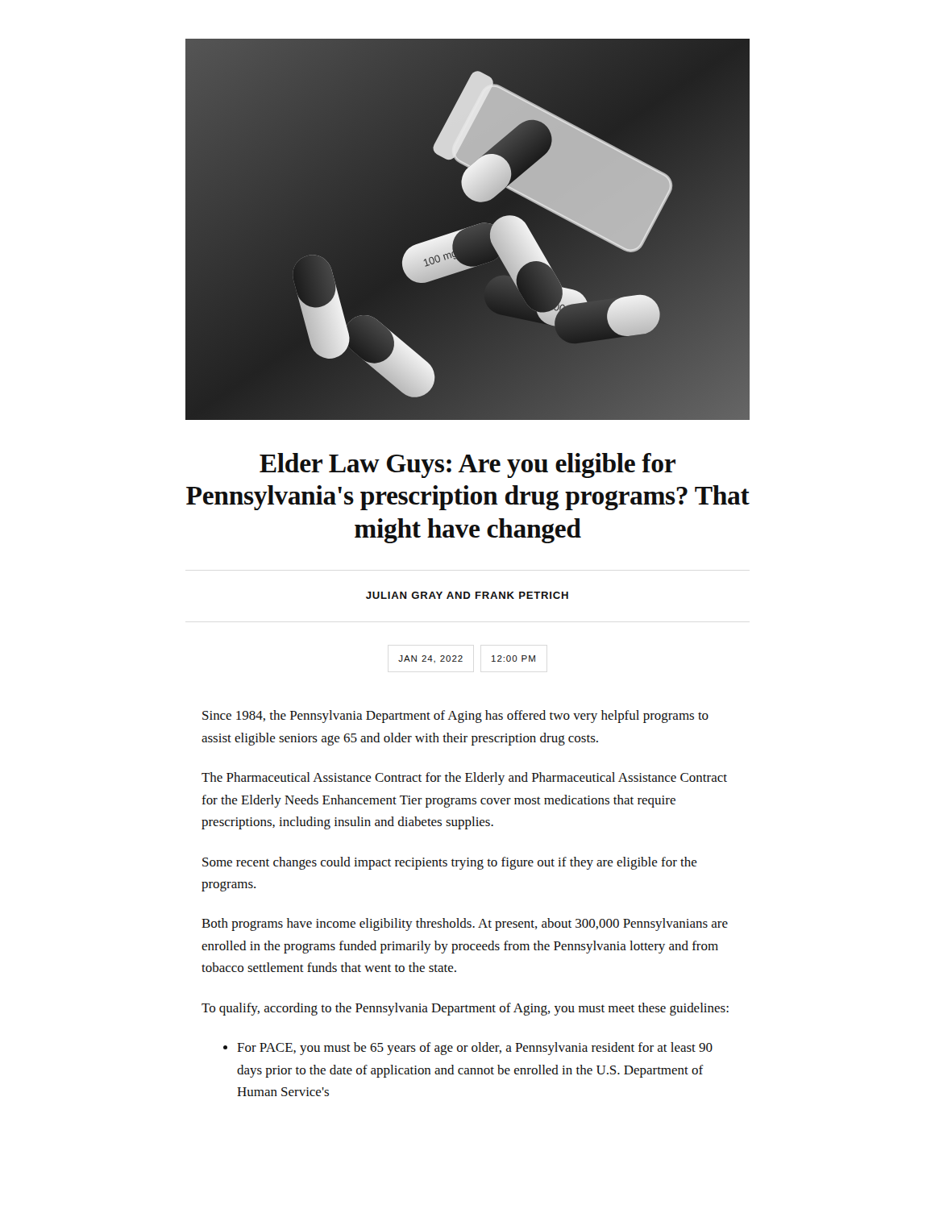Elder Law Guys: Are you eligible for Pennsylvania's prescription drug programs? That might have changed
Julian Gray and Frank Petrich
Jan 24, 2022 12:00 PM
Since 1984, the Pennsylvania Department of Aging has offered two very helpful programs to assist eligible seniors age 65 and older with their prescription drug costs.
The Pharmaceutical Assistance Contract for the Elderly and Pharmaceutical Assistance Contract for the Elderly Needs Enhancement Tier programs cover most medications that require prescriptions, including insulin and diabetes supplies.
Some recent changes could impact recipients trying to figure out if they are eligible for the programs.
Both programs have income eligibility thresholds. At present, about 300,000 Pennsylvanians are enrolled in the programs funded primarily by proceeds from the Pennsylvania lottery and from tobacco settlement funds that went to the state.
To qualify, according to the Pennsylvania Department of Aging, you must meet these guidelines:
For PACE, you must be 65 years of age or older, a Pennsylvania resident for at least 90 days prior to the date of application and cannot be enrolled in the U.S. Department of Human Service's